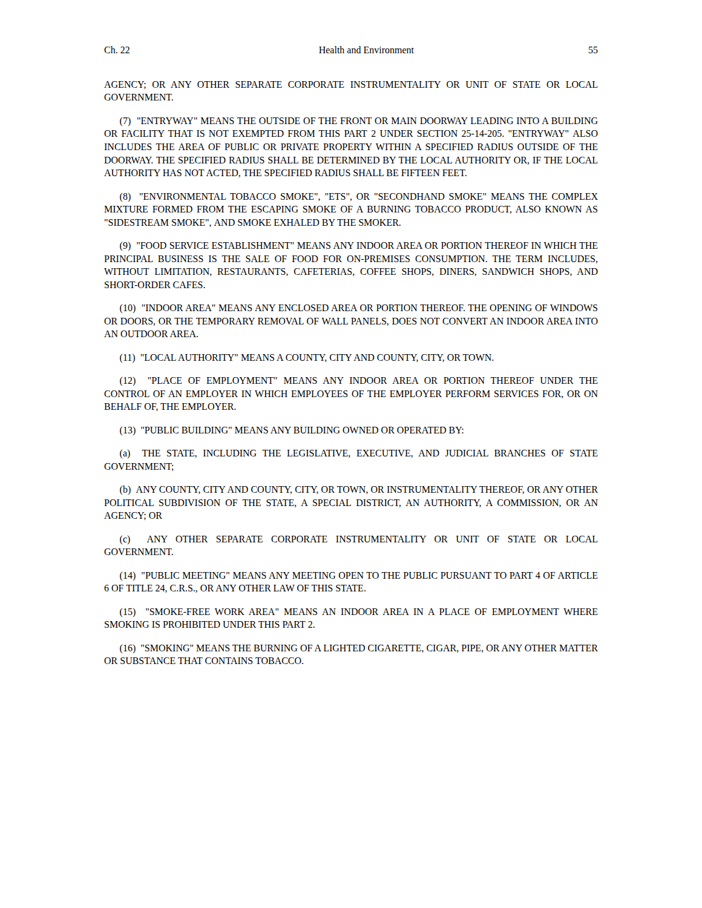Ch. 22 Health and Environment 55
AGENCY; OR ANY OTHER SEPARATE CORPORATE INSTRUMENTALITY OR UNIT OF STATE OR LOCAL GOVERNMENT.
(7) "ENTRYWAY" MEANS THE OUTSIDE OF THE FRONT OR MAIN DOORWAY LEADING INTO A BUILDING OR FACILITY THAT IS NOT EXEMPTED FROM THIS PART 2 UNDER SECTION 25-14-205. "ENTRYWAY" ALSO INCLUDES THE AREA OF PUBLIC OR PRIVATE PROPERTY WITHIN A SPECIFIED RADIUS OUTSIDE OF THE DOORWAY. THE SPECIFIED RADIUS SHALL BE DETERMINED BY THE LOCAL AUTHORITY OR, IF THE LOCAL AUTHORITY HAS NOT ACTED, THE SPECIFIED RADIUS SHALL BE FIFTEEN FEET.
(8) "ENVIRONMENTAL TOBACCO SMOKE", "ETS", OR "SECONDHAND SMOKE" MEANS THE COMPLEX MIXTURE FORMED FROM THE ESCAPING SMOKE OF A BURNING TOBACCO PRODUCT, ALSO KNOWN AS "SIDESTREAM SMOKE", AND SMOKE EXHALED BY THE SMOKER.
(9) "FOOD SERVICE ESTABLISHMENT" MEANS ANY INDOOR AREA OR PORTION THEREOF IN WHICH THE PRINCIPAL BUSINESS IS THE SALE OF FOOD FOR ON-PREMISES CONSUMPTION. THE TERM INCLUDES, WITHOUT LIMITATION, RESTAURANTS, CAFETERIAS, COFFEE SHOPS, DINERS, SANDWICH SHOPS, AND SHORT-ORDER CAFES.
(10) "INDOOR AREA" MEANS ANY ENCLOSED AREA OR PORTION THEREOF. THE OPENING OF WINDOWS OR DOORS, OR THE TEMPORARY REMOVAL OF WALL PANELS, DOES NOT CONVERT AN INDOOR AREA INTO AN OUTDOOR AREA.
(11) "LOCAL AUTHORITY" MEANS A COUNTY, CITY AND COUNTY, CITY, OR TOWN.
(12) "PLACE OF EMPLOYMENT" MEANS ANY INDOOR AREA OR PORTION THEREOF UNDER THE CONTROL OF AN EMPLOYER IN WHICH EMPLOYEES OF THE EMPLOYER PERFORM SERVICES FOR, OR ON BEHALF OF, THE EMPLOYER.
(13) "PUBLIC BUILDING" MEANS ANY BUILDING OWNED OR OPERATED BY:
(a) THE STATE, INCLUDING THE LEGISLATIVE, EXECUTIVE, AND JUDICIAL BRANCHES OF STATE GOVERNMENT;
(b) ANY COUNTY, CITY AND COUNTY, CITY, OR TOWN, OR INSTRUMENTALITY THEREOF, OR ANY OTHER POLITICAL SUBDIVISION OF THE STATE, A SPECIAL DISTRICT, AN AUTHORITY, A COMMISSION, OR AN AGENCY; OR
(c) ANY OTHER SEPARATE CORPORATE INSTRUMENTALITY OR UNIT OF STATE OR LOCAL GOVERNMENT.
(14) "PUBLIC MEETING" MEANS ANY MEETING OPEN TO THE PUBLIC PURSUANT TO PART 4 OF ARTICLE 6 OF TITLE 24, C.R.S., OR ANY OTHER LAW OF THIS STATE.
(15) "SMOKE-FREE WORK AREA" MEANS AN INDOOR AREA IN A PLACE OF EMPLOYMENT WHERE SMOKING IS PROHIBITED UNDER THIS PART 2.
(16) "SMOKING" MEANS THE BURNING OF A LIGHTED CIGARETTE, CIGAR, PIPE, OR ANY OTHER MATTER OR SUBSTANCE THAT CONTAINS TOBACCO.